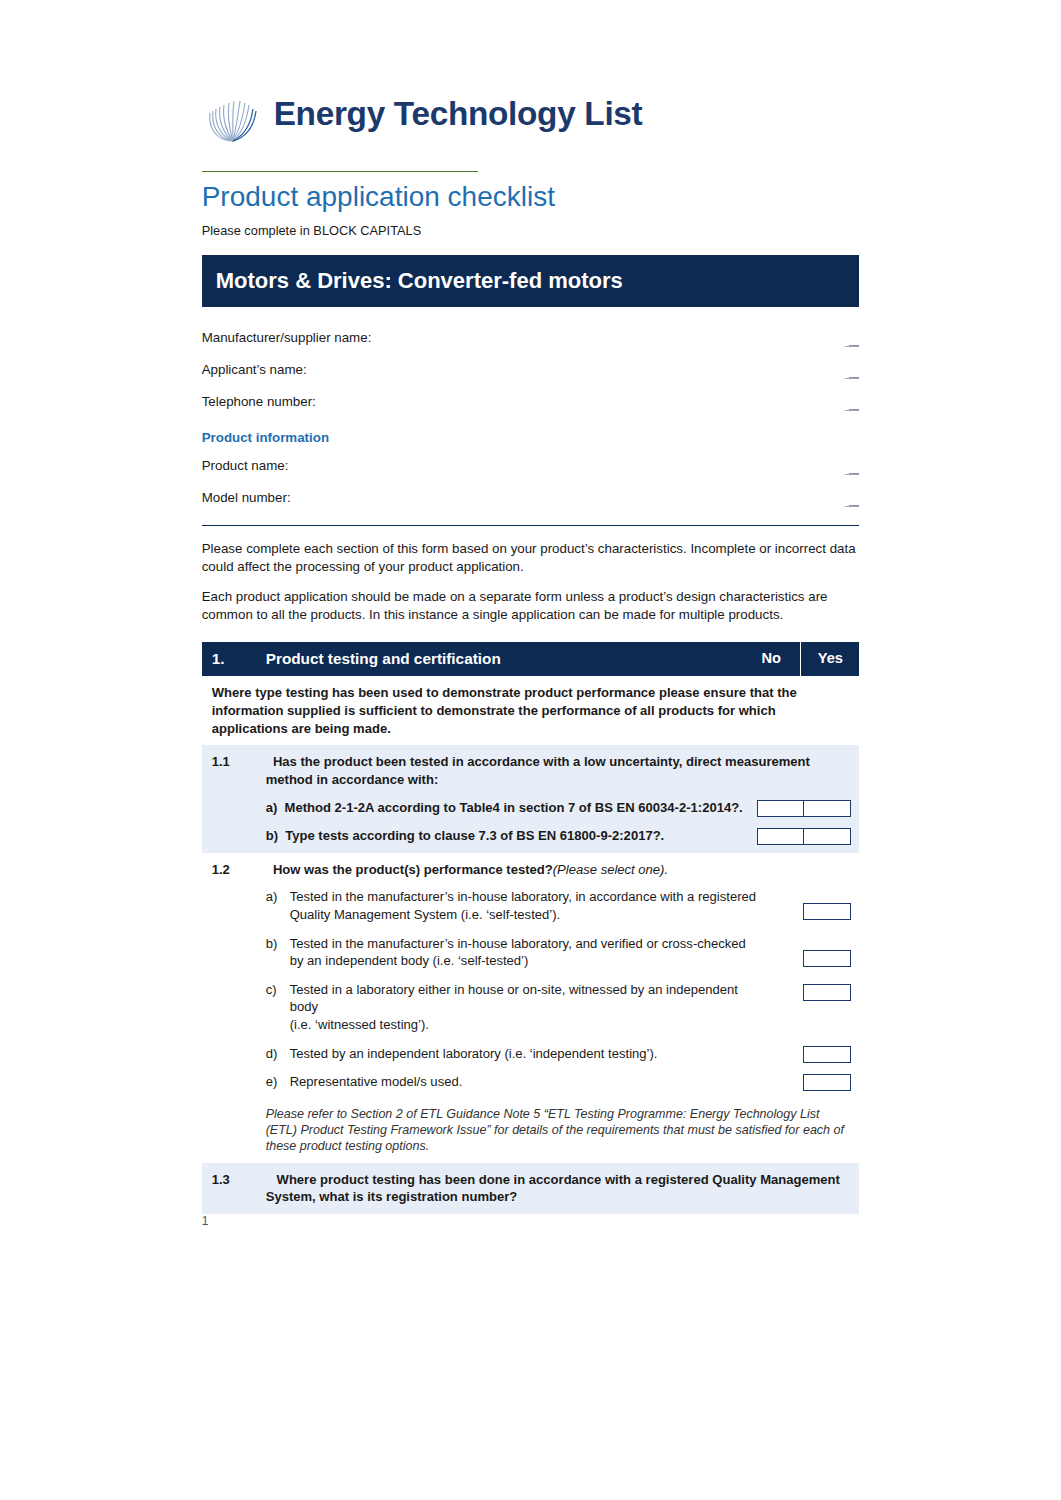Energy Technology List
Product application checklist
Please complete in BLOCK CAPITALS
Motors & Drives: Converter-fed motors
Manufacturer/supplier name:
Applicant’s name:
Telephone number:
Product information
Product name:
Model number:
Please complete each section of this form based on your product’s characteristics. Incomplete or incorrect data could affect the processing of your product application.
Each product application should be made on a separate form unless a product’s design characteristics are common to all the products. In this instance a single application can be made for multiple products.
| 1. | Product testing and certification | No | Yes |
| --- | --- | --- | --- |
| Where type testing has been used to demonstrate product performance please ensure that the information supplied is sufficient to demonstrate the performance of all products for which applications are being made. |
| 1.1 | Has the product been tested in accordance with a low uncertainty, direct measurement method in accordance with: a) Method 2-1-2A according to Table4 in section 7 of BS EN 60034-2-1:2014?. b) Type tests according to clause 7.3 of BS EN 61800-9-2:2017?. |
| 1.2 | How was the product(s) performance tested? (Please select one). a) Tested in the manufacturer’s in-house laboratory, in accordance with a registered Quality Management System (i.e. ‘self-tested’). b) Tested in the manufacturer’s in-house laboratory, and verified or cross-checked by an independent body (i.e. ‘self-tested’) c) Tested in a laboratory either in house or on-site, witnessed by an independent body (i.e. ‘witnessed testing’). d) Tested by an independent laboratory (i.e. ‘independent testing’). e) Representative model/s used. Please refer to Section 2 of ETL Guidance Note 5 “ETL Testing Programme: Energy Technology List (ETL) Product Testing Framework Issue” for details of the requirements that must be satisfied for each of these product testing options. |
| 1.3 | Where product testing has been done in accordance with a registered Quality Management System, what is its registration number? |
1